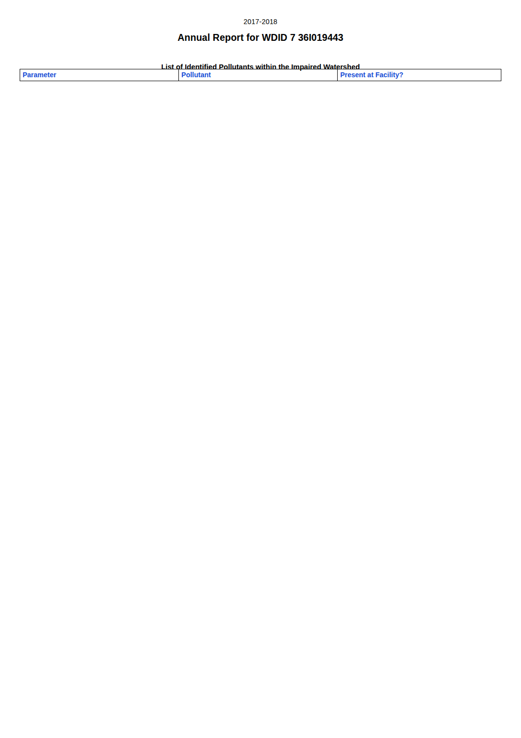2017-2018
Annual Report for WDID 7 36I019443
List of Identified Pollutants within the Impaired Watershed
| Parameter | Pollutant | Present at Facility? |
| --- | --- | --- |